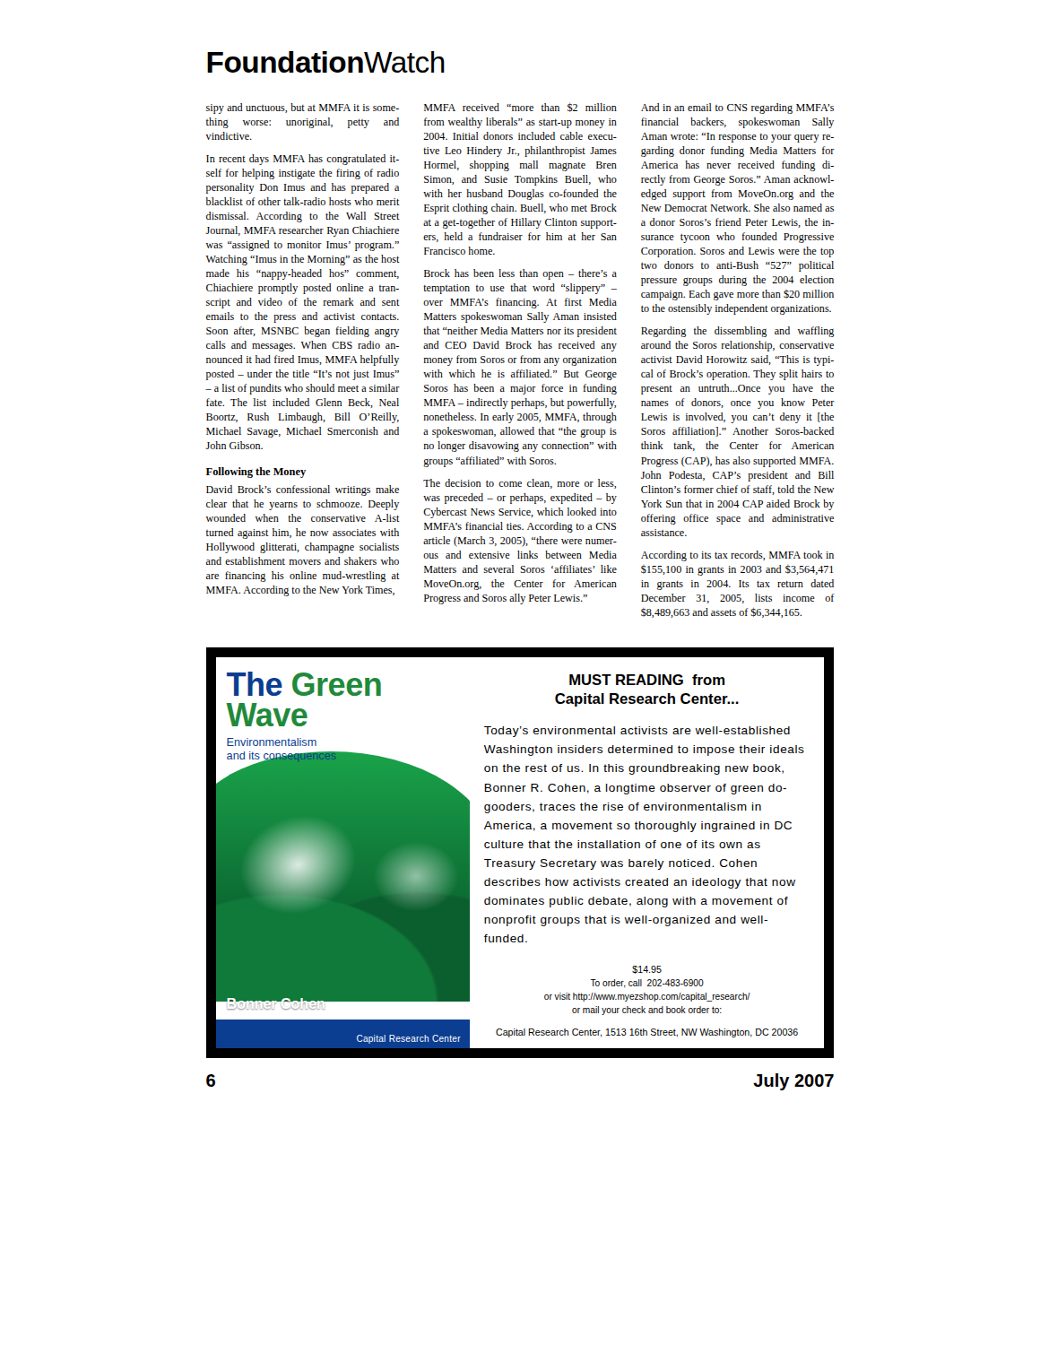Foundation Watch
sipy and unctuous, but at MMFA it is something worse: unoriginal, petty and vindictive.
In recent days MMFA has congratulated itself for helping instigate the firing of radio personality Don Imus and has prepared a blacklist of other talk-radio hosts who merit dismissal. According to the Wall Street Journal, MMFA researcher Ryan Chiachiere was “assigned to monitor Imus’ program.” Watching “Imus in the Morning” as the host made his “nappy-headed hos” comment, Chiachiere promptly posted online a transcript and video of the remark and sent emails to the press and activist contacts. Soon after, MSNBC began fielding angry calls and messages. When CBS radio announced it had fired Imus, MMFA helpfully posted – under the title “It’s not just Imus” – a list of pundits who should meet a similar fate. The list included Glenn Beck, Neal Boortz, Rush Limbaugh, Bill O’Reilly, Michael Savage, Michael Smerconish and John Gibson.
Following the Money
David Brock’s confessional writings make clear that he yearns to schmooze. Deeply wounded when the conservative A-list turned against him, he now associates with Hollywood glitterati, champagne socialists and establishment movers and shakers who are financing his online mud-wrestling at MMFA. According to the New York Times,
MMFA received “more than $2 million from wealthy liberals” as start-up money in 2004. Initial donors included cable executive Leo Hindery Jr., philanthropist James Hormel, shopping mall magnate Bren Simon, and Susie Tompkins Buell, who with her husband Douglas co-founded the Esprit clothing chain. Buell, who met Brock at a get-together of Hillary Clinton supporters, held a fundraiser for him at her San Francisco home.
Brock has been less than open – there’s a temptation to use that word “slippery” – over MMFA’s financing. At first Media Matters spokeswoman Sally Aman insisted that “neither Media Matters nor its president and CEO David Brock has received any money from Soros or from any organization with which he is affiliated.” But George Soros has been a major force in funding MMFA – indirectly perhaps, but powerfully, nonetheless. In early 2005, MMFA, through a spokeswoman, allowed that “the group is no longer disavowing any connection” with groups “affiliated” with Soros.
The decision to come clean, more or less, was preceded – or perhaps, expedited – by Cybercast News Service, which looked into MMFA’s financial ties. According to a CNS article (March 3, 2005), “there were numerous and extensive links between Media Matters and several Soros ‘affiliates’ like MoveOn.org, the Center for American Progress and Soros ally Peter Lewis.”
And in an email to CNS regarding MMFA’s financial backers, spokeswoman Sally Aman wrote: “In response to your query regarding donor funding Media Matters for America has never received funding directly from George Soros.” Aman acknowledged support from MoveOn.org and the New Democrat Network. She also named as a donor Soros’s friend Peter Lewis, the insurance tycoon who founded Progressive Corporation. Soros and Lewis were the top two donors to anti-Bush “527” political pressure groups during the 2004 election campaign. Each gave more than $20 million to the ostensibly independent organizations.
Regarding the dissembling and waffling around the Soros relationship, conservative activist David Horowitz said, “This is typical of Brock’s operation. They split hairs to present an untruth...Once you have the names of donors, once you know Peter Lewis is involved, you can’t deny it [the Soros affiliation].” Another Soros-backed think tank, the Center for American Progress (CAP), has also supported MMFA. John Podesta, CAP’s president and Bill Clinton’s former chief of staff, told the New York Sun that in 2004 CAP aided Brock by offering office space and administrative assistance.
According to its tax records, MMFA took in $155,100 in grants in 2003 and $3,564,471 in grants in 2004. Its tax return dated December 31, 2005, lists income of $8,489,663 and assets of $6,344,165.
The Green Wave
Environmentalism
and its consequences
Bonner Cohen
Capital Research Center
MUST READING from
Capital Research Center...
Today’s environmental activists are well-established Washington insiders determined to impose their ideals on the rest of us. In this groundbreaking new book, Bonner R. Cohen, a longtime observer of green do-gooders, traces the rise of environmentalism in America, a movement so thoroughly ingrained in DC culture that the installation of one of its own as Treasury Secretary was barely noticed. Cohen describes how activists created an ideology that now dominates public debate, along with a movement of nonprofit groups that is well-organized and well-funded.
$14.95
To order, call 202-483-6900
or visit http://www.myezshop.com/capital_research/
or mail your check and book order to:
Capital Research Center, 1513 16th Street, NW Washington, DC 20036
6
July 2007